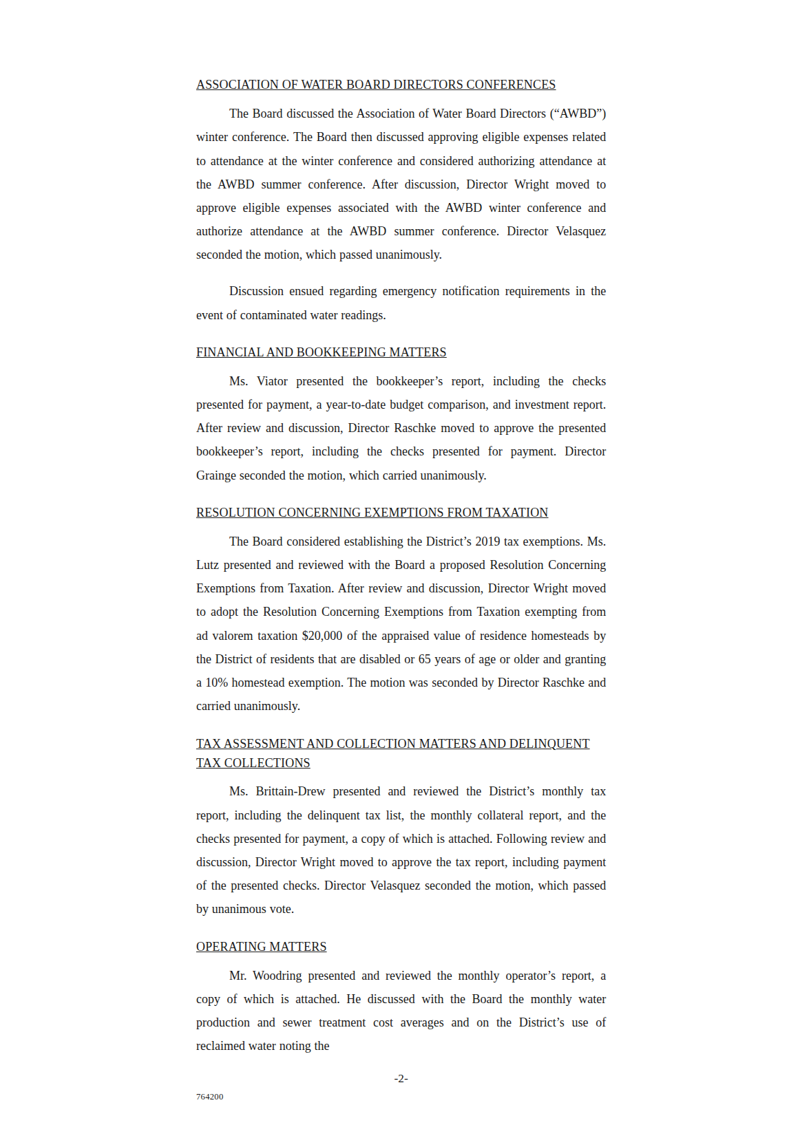Association of Water Board Directors Conferences
The Board discussed the Association of Water Board Directors (“AWBD”) winter conference. The Board then discussed approving eligible expenses related to attendance at the winter conference and considered authorizing attendance at the AWBD summer conference. After discussion, Director Wright moved to approve eligible expenses associated with the AWBD winter conference and authorize attendance at the AWBD summer conference. Director Velasquez seconded the motion, which passed unanimously.
Discussion ensued regarding emergency notification requirements in the event of contaminated water readings.
Financial and Bookkeeping Matters
Ms. Viator presented the bookkeeper’s report, including the checks presented for payment, a year-to-date budget comparison, and investment report. After review and discussion, Director Raschke moved to approve the presented bookkeeper’s report, including the checks presented for payment. Director Grainge seconded the motion, which carried unanimously.
Resolution Concerning Exemptions from Taxation
The Board considered establishing the District’s 2019 tax exemptions. Ms. Lutz presented and reviewed with the Board a proposed Resolution Concerning Exemptions from Taxation. After review and discussion, Director Wright moved to adopt the Resolution Concerning Exemptions from Taxation exempting from ad valorem taxation $20,000 of the appraised value of residence homesteads by the District of residents that are disabled or 65 years of age or older and granting a 10% homestead exemption. The motion was seconded by Director Raschke and carried unanimously.
Tax Assessment and Collection Matters and Delinquent Tax Collections
Ms. Brittain-Drew presented and reviewed the District’s monthly tax report, including the delinquent tax list, the monthly collateral report, and the checks presented for payment, a copy of which is attached. Following review and discussion, Director Wright moved to approve the tax report, including payment of the presented checks. Director Velasquez seconded the motion, which passed by unanimous vote.
Operating Matters
Mr. Woodring presented and reviewed the monthly operator’s report, a copy of which is attached. He discussed with the Board the monthly water production and sewer treatment cost averages and on the District’s use of reclaimed water noting the
-2-
764200